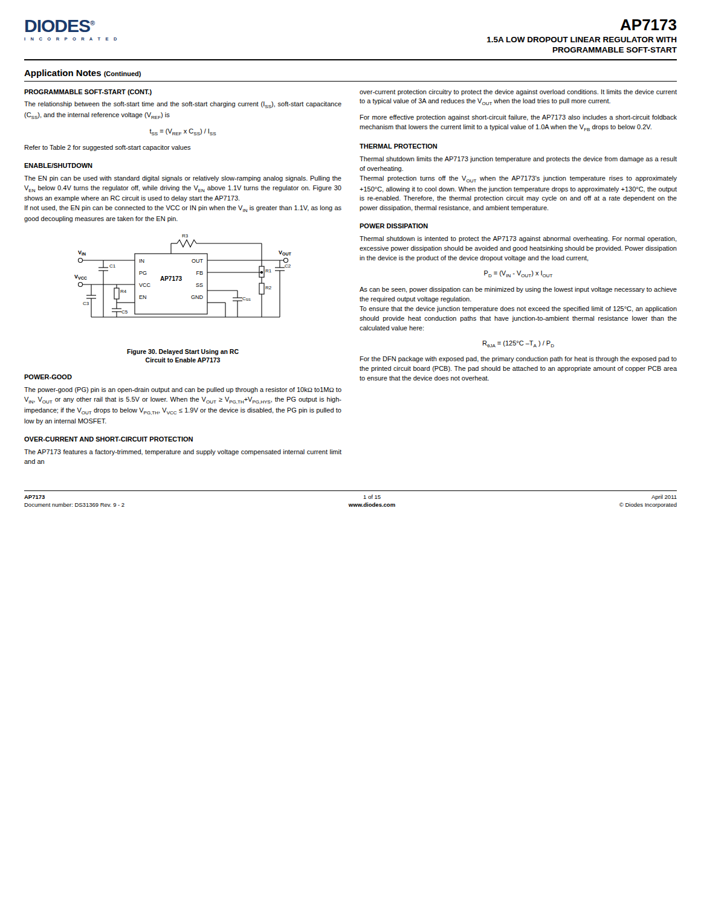DIODES®
I N C O R P O R A T E D
AP7173
1.5A LOW DROPOUT LINEAR REGULATOR WITH
PROGRAMMABLE SOFT-START
Application Notes (Continued)
Programmable Soft-Start (cont.)
The relationship between the soft-start time and the soft-start charging current (ISS), soft-start capacitance (CSS), and the internal reference voltage (VREF) is
tSS = (VREF x CSS) / ISS
Refer to Table 2 for suggested soft-start capacitor values
Enable/Shutdown
The EN pin can be used with standard digital signals or relatively slow-ramping analog signals. Pulling the VEN below 0.4V turns the regulator off, while driving the VEN above 1.1V turns the regulator on. Figure 30 shows an example where an RC circuit is used to delay start the AP7173.
If not used, the EN pin can be connected to the VCC or IN pin when the VIN is greater than 1.1V, as long as good decoupling measures are taken for the EN pin.
AP7173 IN PG VCC EN OUT FB SS GND VIN C1 VVCC C3 R4 C5 CSS R3 VOUT R1 R2 C2
Figure 30. Delayed Start Using an RC
Circuit to Enable AP7173
Power-Good
The power-good (PG) pin is an open-drain output and can be pulled up through a resistor of 10kΩ to1MΩ to VIN, VOUT or any other rail that is 5.5V or lower. When the VOUT ≥ VPG,TH+VPG,HYS, the PG output is high-impedance; if the VOUT drops to below VPG,TH, VVCC ≤ 1.9V or the device is disabled, the PG pin is pulled to low by an internal MOSFET.
Over-Current and Short-Circuit Protection
The AP7173 features a factory-trimmed, temperature and supply voltage compensated internal current limit and an
over-current protection circuitry to protect the device against overload conditions. It limits the device current to a typical value of 3A and reduces the VOUT when the load tries to pull more current.
For more effective protection against short-circuit failure, the AP7173 also includes a short-circuit foldback mechanism that lowers the current limit to a typical value of 1.0A when the VFB drops to below 0.2V.
Thermal Protection
Thermal shutdown limits the AP7173 junction temperature and protects the device from damage as a result of overheating.
Thermal protection turns off the VOUT when the AP7173's junction temperature rises to approximately +150°C, allowing it to cool down. When the junction temperature drops to approximately +130°C, the output is re-enabled. Therefore, the thermal protection circuit may cycle on and off at a rate dependent on the power dissipation, thermal resistance, and ambient temperature.
Power Dissipation
Thermal shutdown is intented to protect the AP7173 against abnormal overheating. For normal operation, excessive power dissipation should be avoided and good heatsinking should be provided. Power dissipation in the device is the product of the device dropout voltage and the load current,
PD = (VIN - VOUT) x IOUT
As can be seen, power dissipation can be minimized by using the lowest input voltage necessary to achieve the required output voltage regulation.
To ensure that the device junction temperature does not exceed the specified limit of 125°C, an application should provide heat conduction paths that have junction-to-ambient thermal resistance lower than the calculated value here:
RθJA = (125°C –TA ) / PD
For the DFN package with exposed pad, the primary conduction path for heat is through the exposed pad to the printed circuit board (PCB). The pad should be attached to an appropriate amount of copper PCB area to ensure that the device does not overheat.
AP7173
Document number: DS31369 Rev. 9 - 2
1 of 15
www.diodes.com
April 2011
© Diodes Incorporated